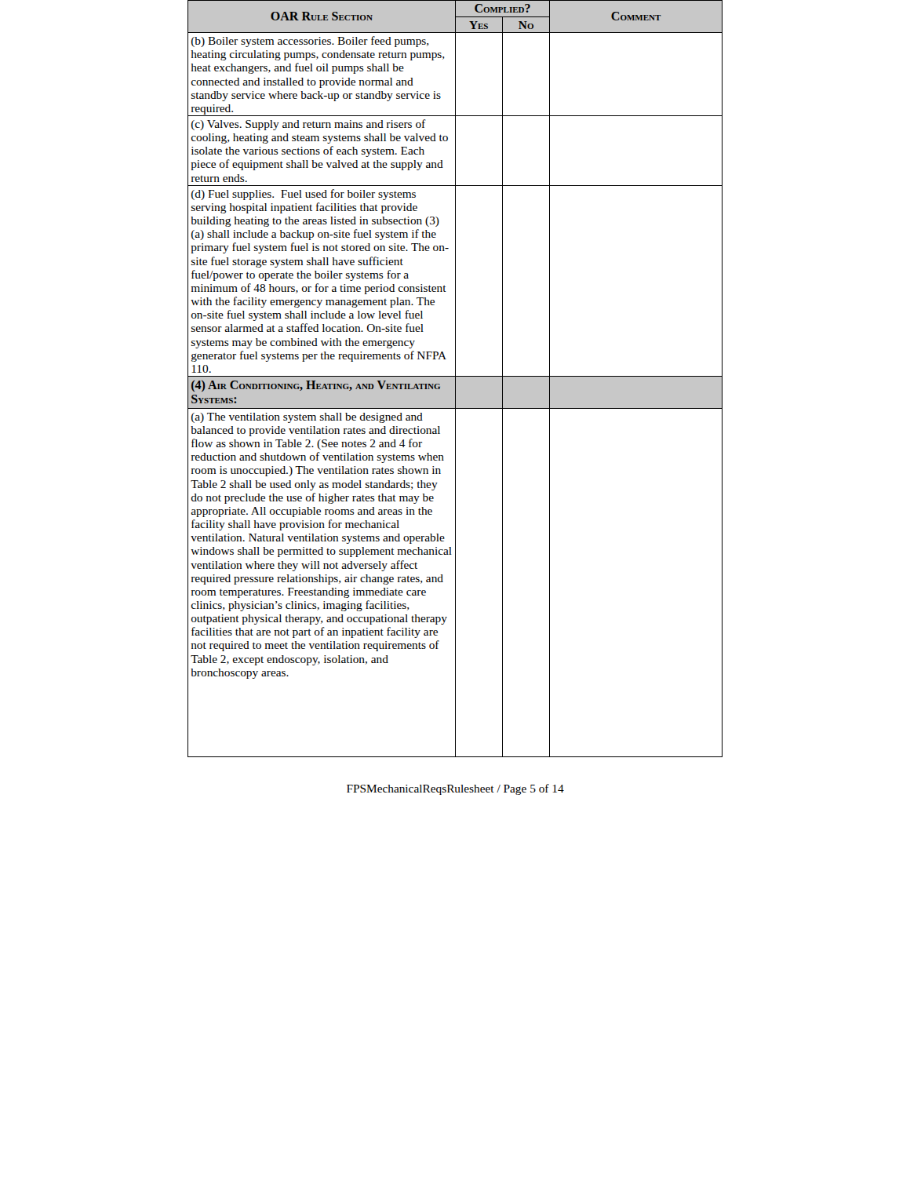| OAR Rule Section | Complied? | Comment |
| --- | --- | --- |
| Yes | No |
| (b) Boiler system accessories. Boiler feed pumps, heating circulating pumps, condensate return pumps, heat exchangers, and fuel oil pumps shall be connected and installed to provide normal and standby service where back-up or standby service is required. | | | |
| (c) Valves. Supply and return mains and risers of cooling, heating and steam systems shall be valved to isolate the various sections of each system. Each piece of equipment shall be valved at the supply and return ends. | | | |
| (d) Fuel supplies. Fuel used for boiler systems serving hospital inpatient facilities that provide building heating to the areas listed in subsection (3)(a) shall include a backup on-site fuel system if the primary fuel system fuel is not stored on site. The on-site fuel storage system shall have sufficient fuel/power to operate the boiler systems for a minimum of 48 hours, or for a time period consistent with the facility emergency management plan. The on-site fuel system shall include a low level fuel sensor alarmed at a staffed location. On-site fuel systems may be combined with the emergency generator fuel systems per the requirements of NFPA 110. | | | |
| (4) Air Conditioning, Heating, and Ventilating Systems: | | | |
| (a) The ventilation system shall be designed and balanced to provide ventilation rates and directional flow as shown in Table 2. (See notes 2 and 4 for reduction and shutdown of ventilation systems when room is unoccupied.) The ventilation rates shown in Table 2 shall be used only as model standards; they do not preclude the use of higher rates that may be appropriate. All occupiable rooms and areas in the facility shall have provision for mechanical ventilation. Natural ventilation systems and operable windows shall be permitted to supplement mechanical ventilation where they will not adversely affect required pressure relationships, air change rates, and room temperatures. Freestanding immediate care clinics, physician’s clinics, imaging facilities, outpatient physical therapy, and occupational therapy facilities that are not part of an inpatient facility are not required to meet the ventilation requirements of Table 2, except endoscopy, isolation, and bronchoscopy areas. | | | |
FPSMechanicalReqsRulesheet / Page 5 of 14